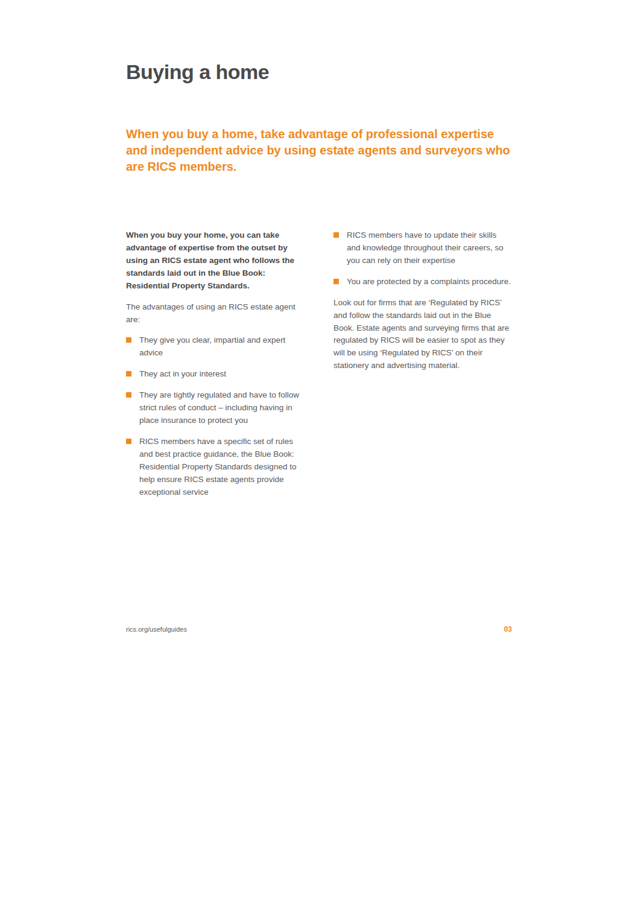Buying a home
When you buy a home, take advantage of professional expertise and independent advice by using estate agents and surveyors who are RICS members.
When you buy your home, you can take advantage of expertise from the outset by using an RICS estate agent who follows the standards laid out in the Blue Book: Residential Property Standards.
The advantages of using an RICS estate agent are:
They give you clear, impartial and expert advice
They act in your interest
They are tightly regulated and have to follow strict rules of conduct – including having in place insurance to protect you
RICS members have a specific set of rules and best practice guidance, the Blue Book: Residential Property Standards designed to help ensure RICS estate agents provide exceptional service
RICS members have to update their skills and knowledge throughout their careers, so you can rely on their expertise
You are protected by a complaints procedure.
Look out for firms that are ‘Regulated by RICS’ and follow the standards laid out in the Blue Book. Estate agents and surveying firms that are regulated by RICS will be easier to spot as they will be using ‘Regulated by RICS’ on their stationery and advertising material.
rics.org/usefulguides 03